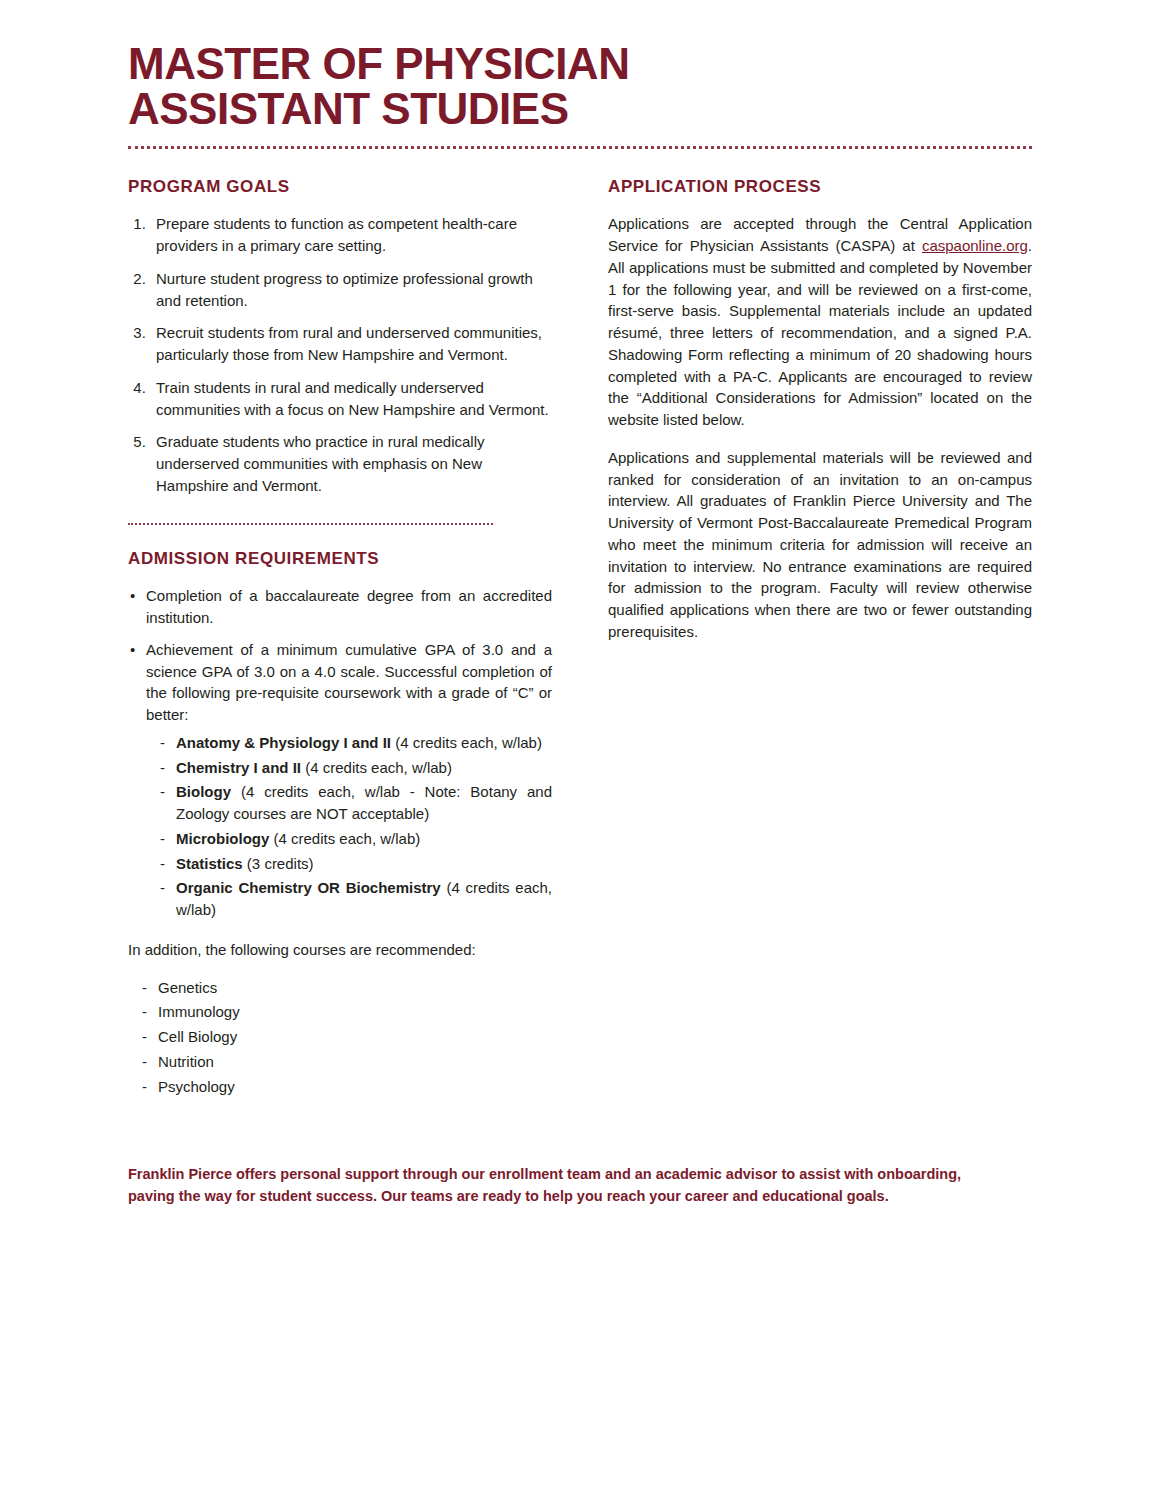Master of Physician
Assistant Studies
Program Goals
Prepare students to function as competent health-care providers in a primary care setting.
Nurture student progress to optimize professional growth and retention.
Recruit students from rural and underserved communities, particularly those from New Hampshire and Vermont.
Train students in rural and medically underserved communities with a focus on New Hampshire and Vermont.
Graduate students who practice in rural medically underserved communities with emphasis on New Hampshire and Vermont.
Admission Requirements
Completion of a baccalaureate degree from an accredited institution.
Achievement of a minimum cumulative GPA of 3.0 and a science GPA of 3.0 on a 4.0 scale. Successful completion of the following pre-requisite coursework with a grade of “C” or better:
Anatomy & Physiology I and II (4 credits each, w/lab)
Chemistry I and II (4 credits each, w/lab)
Biology (4 credits each, w/lab - Note: Botany and Zoology courses are NOT acceptable)
Microbiology (4 credits each, w/lab)
Statistics (3 credits)
Organic Chemistry OR Biochemistry (4 credits each, w/lab)
In addition, the following courses are recommended:
Genetics
Immunology
Cell Biology
Nutrition
Psychology
Application Process
Applications are accepted through the Central Application Service for Physician Assistants (CASPA) at caspaonline.org. All applications must be submitted and completed by November 1 for the following year, and will be reviewed on a first-come, first-serve basis. Supplemental materials include an updated résumé, three letters of recommendation, and a signed P.A. Shadowing Form reflecting a minimum of 20 shadowing hours completed with a PA-C. Applicants are encouraged to review the “Additional Considerations for Admission” located on the website listed below.
Applications and supplemental materials will be reviewed and ranked for consideration of an invitation to an on-campus interview. All graduates of Franklin Pierce University and The University of Vermont Post-Baccalaureate Premedical Program who meet the minimum criteria for admission will receive an invitation to interview. No entrance examinations are required for admission to the program. Faculty will review otherwise qualified applications when there are two or fewer outstanding prerequisites.
Franklin Pierce offers personal support through our enrollment team and an academic advisor to assist with onboarding, paving the way for student success. Our teams are ready to help you reach your career and educational goals.